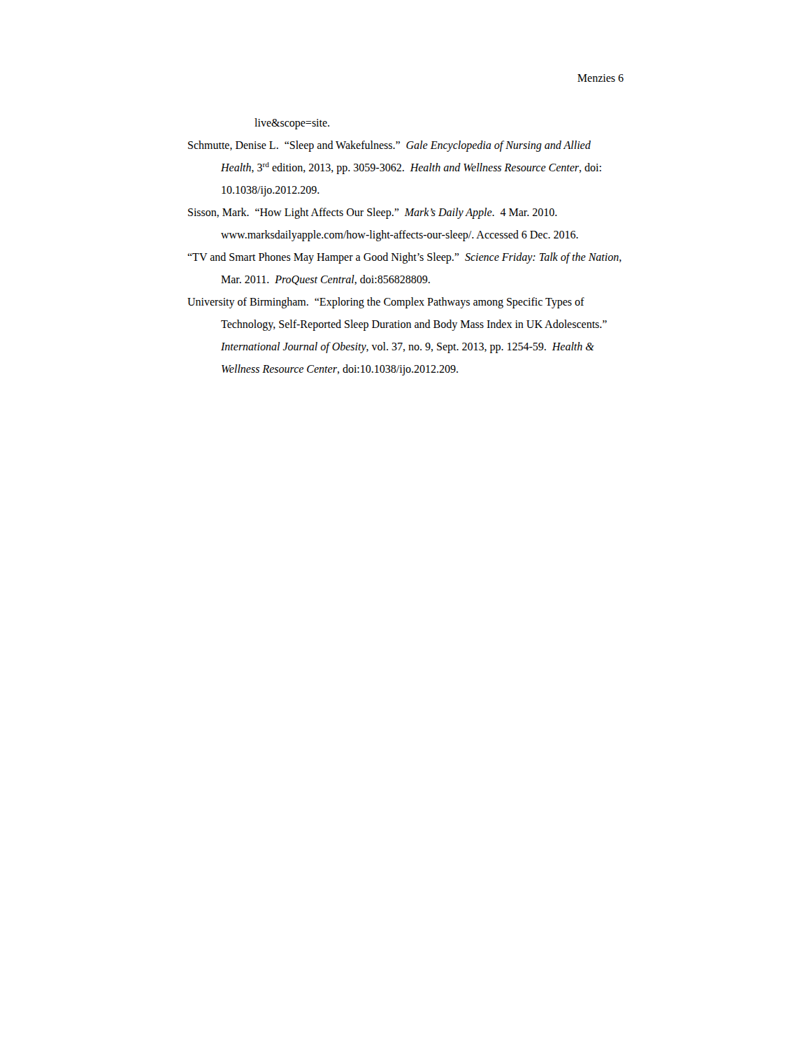Menzies 6
live&scope=site.
Schmutte, Denise L. “Sleep and Wakefulness.” Gale Encyclopedia of Nursing and Allied Health, 3rd edition, 2013, pp. 3059-3062. Health and Wellness Resource Center, doi: 10.1038/ijo.2012.209.
Sisson, Mark. “How Light Affects Our Sleep.” Mark’s Daily Apple. 4 Mar. 2010. www.marksdailyapple.com/how-light-affects-our-sleep/. Accessed 6 Dec. 2016.
“TV and Smart Phones May Hamper a Good Night’s Sleep.” Science Friday: Talk of the Nation, Mar. 2011. ProQuest Central, doi:856828809.
University of Birmingham. “Exploring the Complex Pathways among Specific Types of Technology, Self-Reported Sleep Duration and Body Mass Index in UK Adolescents.” International Journal of Obesity, vol. 37, no. 9, Sept. 2013, pp. 1254-59. Health & Wellness Resource Center, doi:10.1038/ijo.2012.209.